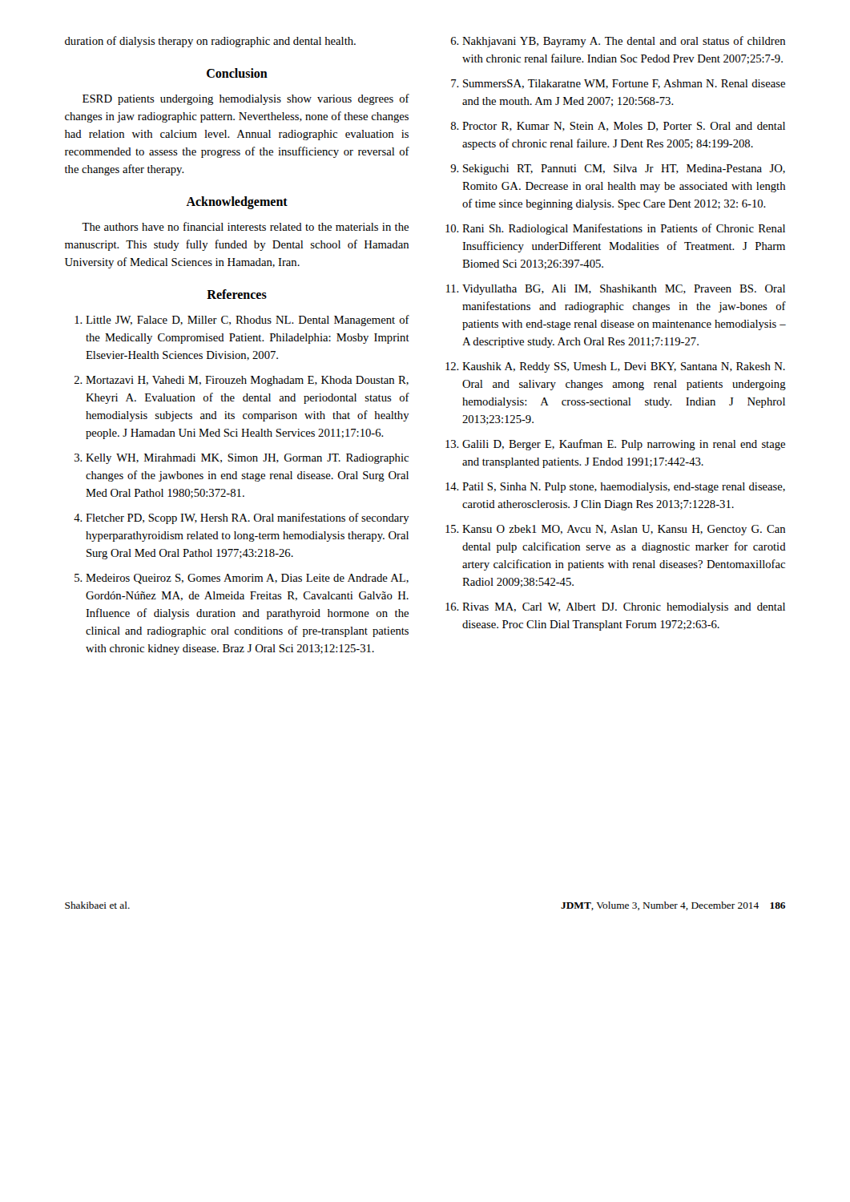duration of dialysis therapy on radiographic and dental health.
Conclusion
ESRD patients undergoing hemodialysis show various degrees of changes in jaw radiographic pattern. Nevertheless, none of these changes had relation with calcium level. Annual radiographic evaluation is recommended to assess the progress of the insufficiency or reversal of the changes after therapy.
Acknowledgement
The authors have no financial interests related to the materials in the manuscript. This study fully funded by Dental school of Hamadan University of Medical Sciences in Hamadan, Iran.
References
Little JW, Falace D, Miller C, Rhodus NL. Dental Management of the Medically Compromised Patient. Philadelphia: Mosby Imprint Elsevier-Health Sciences Division, 2007.
Mortazavi H, Vahedi M, Firouzeh Moghadam E, Khoda Doustan R, Kheyri A. Evaluation of the dental and periodontal status of hemodialysis subjects and its comparison with that of healthy people. J Hamadan Uni Med Sci Health Services 2011;17:10-6.
Kelly WH, Mirahmadi MK, Simon JH, Gorman JT. Radiographic changes of the jawbones in end stage renal disease. Oral Surg Oral Med Oral Pathol 1980;50:372-81.
Fletcher PD, Scopp IW, Hersh RA. Oral manifestations of secondary hyperparathyroidism related to long-term hemodialysis therapy. Oral Surg Oral Med Oral Pathol 1977;43:218-26.
Medeiros Queiroz S, Gomes Amorim A, Dias Leite de Andrade AL, Gordón-Núñez MA, de Almeida Freitas R, Cavalcanti Galvão H. Influence of dialysis duration and parathyroid hormone on the clinical and radiographic oral conditions of pre-transplant patients with chronic kidney disease. Braz J Oral Sci 2013;12:125-31.
Nakhjavani YB, Bayramy A. The dental and oral status of children with chronic renal failure. Indian Soc Pedod Prev Dent 2007;25:7-9.
SummersSA, Tilakaratne WM, Fortune F, Ashman N. Renal disease and the mouth. Am J Med 2007; 120:568-73.
Proctor R, Kumar N, Stein A, Moles D, Porter S. Oral and dental aspects of chronic renal failure. J Dent Res 2005; 84:199-208.
Sekiguchi RT, Pannuti CM, Silva Jr HT, Medina-Pestana JO, Romito GA. Decrease in oral health may be associated with length of time since beginning dialysis. Spec Care Dent 2012; 32: 6-10.
Rani Sh. Radiological Manifestations in Patients of Chronic Renal Insufficiency underDifferent Modalities of Treatment. J Pharm Biomed Sci 2013;26:397-405.
Vidyullatha BG, Ali IM, Shashikanth MC, Praveen BS. Oral manifestations and radiographic changes in the jaw-bones of patients with end-stage renal disease on maintenance hemodialysis – A descriptive study. Arch Oral Res 2011;7:119-27.
Kaushik A, Reddy SS, Umesh L, Devi BKY, Santana N, Rakesh N. Oral and salivary changes among renal patients undergoing hemodialysis: A cross-sectional study. Indian J Nephrol 2013;23:125-9.
Galili D, Berger E, Kaufman E. Pulp narrowing in renal end stage and transplanted patients. J Endod 1991;17:442-43.
Patil S, Sinha N. Pulp stone, haemodialysis, end-stage renal disease, carotid atherosclerosis. J Clin Diagn Res 2013;7:1228-31.
Kansu O zbek1 MO, Avcu N, Aslan U, Kansu H, Genctoy G. Can dental pulp calcification serve as a diagnostic marker for carotid artery calcification in patients with renal diseases? Dentomaxillofac Radiol 2009;38:542-45.
Rivas MA, Carl W, Albert DJ. Chronic hemodialysis and dental disease. Proc Clin Dial Transplant Forum 1972;2:63-6.
Shakibaei et al.
JDMT, Volume 3, Number 4, December 2014 186